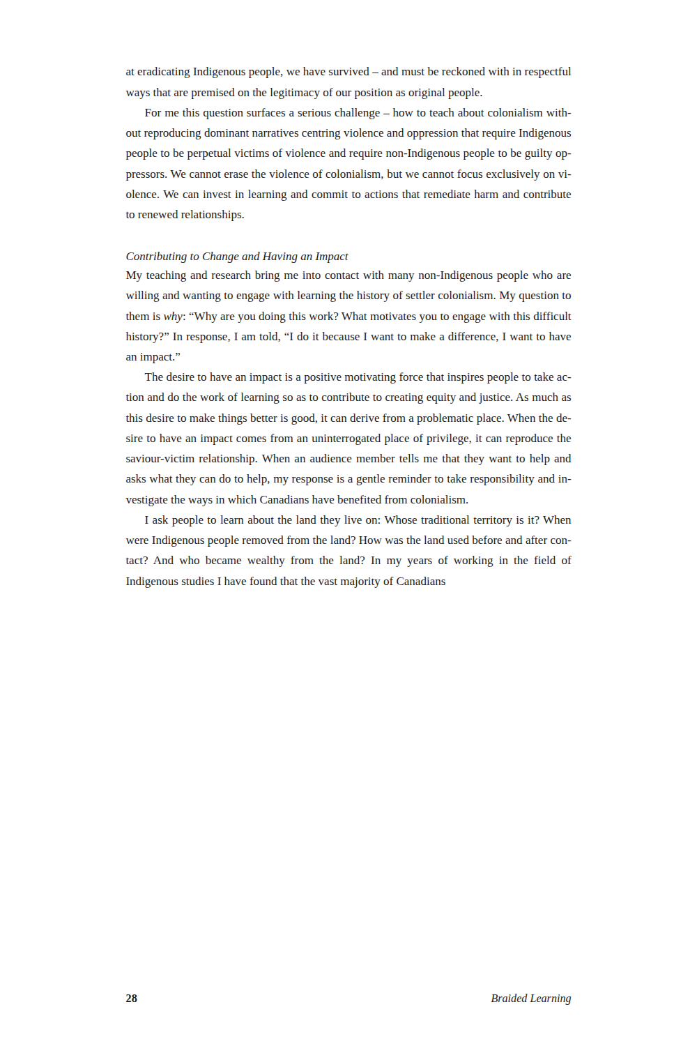at eradicating Indigenous people, we have survived – and must be reckoned with in respectful ways that are premised on the legitimacy of our position as original people.
For me this question surfaces a serious challenge – how to teach about colonialism without reproducing dominant narratives centring violence and oppression that require Indigenous people to be perpetual victims of violence and require non-Indigenous people to be guilty oppressors. We cannot erase the violence of colonialism, but we cannot focus exclusively on violence. We can invest in learning and commit to actions that remediate harm and contribute to renewed relationships.
Contributing to Change and Having an Impact
My teaching and research bring me into contact with many non-Indigenous people who are willing and wanting to engage with learning the history of settler colonialism. My question to them is why: “Why are you doing this work? What motivates you to engage with this difficult history?” In response, I am told, “I do it because I want to make a difference, I want to have an impact.”
The desire to have an impact is a positive motivating force that inspires people to take action and do the work of learning so as to contribute to creating equity and justice. As much as this desire to make things better is good, it can derive from a problematic place. When the desire to have an impact comes from an uninterrogated place of privilege, it can reproduce the saviour-victim relationship. When an audience member tells me that they want to help and asks what they can do to help, my response is a gentle reminder to take responsibility and investigate the ways in which Canadians have benefited from colonialism.
I ask people to learn about the land they live on: Whose traditional territory is it? When were Indigenous people removed from the land? How was the land used before and after contact? And who became wealthy from the land? In my years of working in the field of Indigenous studies I have found that the vast majority of Canadians
28 Braided Learning